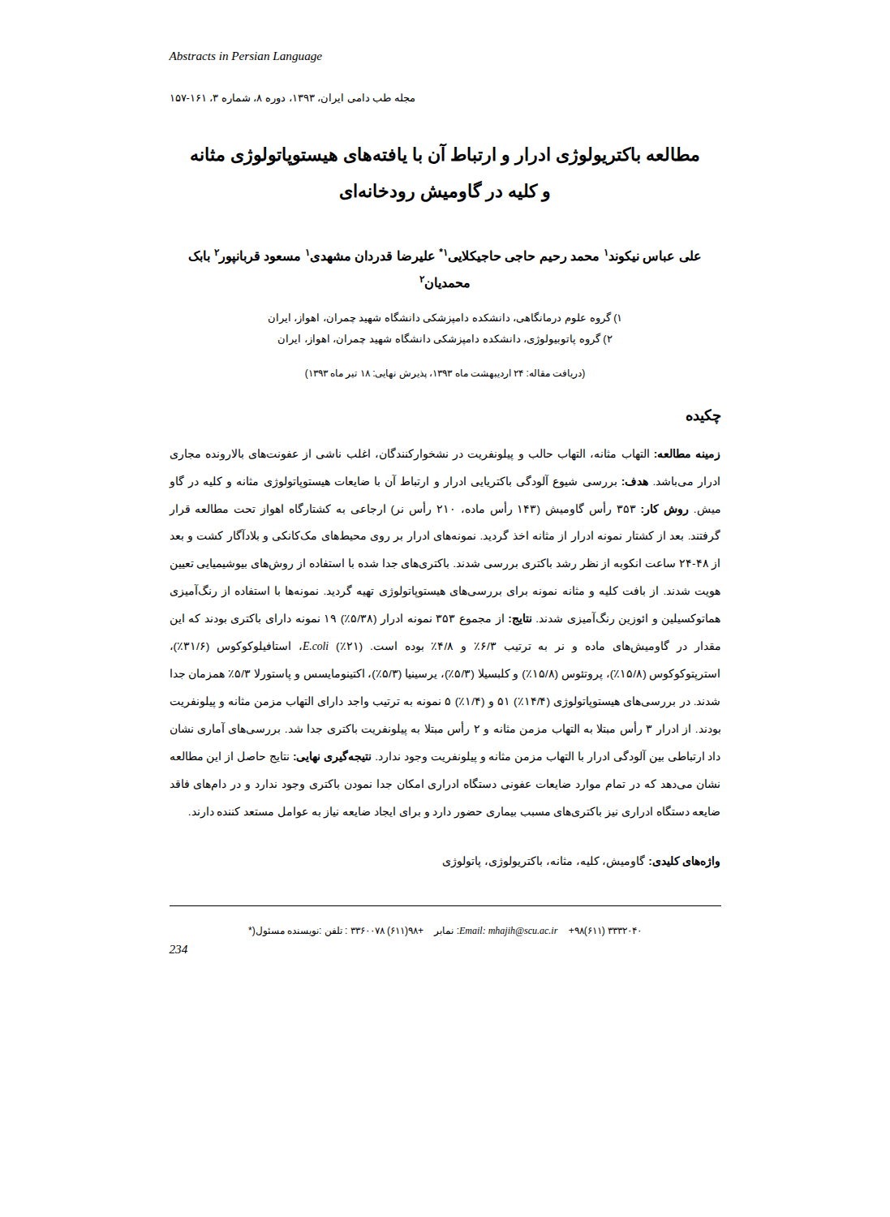Abstracts in Persian Language
مجله طب دامی ایران، ۱۳۹۳، دوره ۸، شماره ۳، ۱۶۱-۱۵۷
مطالعه باکتریولوژی ادرار و ارتباط آن با یافته‌های هیستوپاتولوژی مثانه
و کلیه در گاومیش رودخانه‌ای
علی عباس نیکوند۱ محمد رحیم حاجی حاجیکلایی۱* علیرضا قدردان مشهدی۱ مسعود قربانپور۲ بابک محمدیان۲
۱) گروه علوم درمانگاهی، دانشکده دامپزشکی دانشگاه شهید چمران، اهواز، ایران
۲) گروه پاتوبیولوژی، دانشکده دامپزشکی دانشگاه شهید چمران، اهواز، ایران
(دریافت مقاله: ۲۴ اردیبهشت ماه ۱۳۹۳، پذیرش نهایی: ۱۸ تیر ماه ۱۳۹۳)
چکیده
زمینه مطالعه: التهاب مثانه، التهاب حالب و پیلونفریت در نشخوارکنندگان، اغلب ناشی از عفونت‌های بالارونده مجاری ادرار می‌باشد. هدف: بررسی شیوع آلودگی باکتریایی ادرار و ارتباط آن با ضایعات هیستوپاتولوژی مثانه و کلیه در گاو میش. روش کار: ۳۵۳ رأس گاومیش (۱۴۳ رأس ماده، ۲۱۰ رأس نر) ارجاعی به کشتارگاه اهواز تحت مطالعه قرار گرفتند. بعد از کشتار نمونه ادرار از مثانه اخذ گردید. نمونه‌های ادرار بر روی محیط‌های مک‌کانکی و بلادآگار کشت و بعد از ۴۸-۲۴ ساعت انکوبه از نظر رشد باکتری بررسی شدند. باکتری‌های جدا شده با استفاده از روش‌های بیوشیمیایی تعیین هویت شدند. از بافت کلیه و مثانه نمونه برای بررسی‌های هیستوپاتولوژی تهیه گردید. نمونه‌ها با استفاده از رنگ‌آمیزی هماتوکسیلین و ائوزین رنگ‌آمیزی شدند. نتایج: از مجموع ۳۵۳ نمونه ادرار (۵/۳۸٪) ۱۹ نمونه دارای باکتری بودند که این مقدار در گاومیش‌های ماده و نر به ترتیب ۶/۳٪ و ۴/۸٪ بوده است. (۲۱٪) E.coli، استافیلوکوکوس (۳۱/۶٪)، استرپتوکوکوس (۱۵/۸٪)، پروتئوس (۱۵/۸٪) و کلبسیلا (۵/۳٪)، یرسینیا (۵/۳٪)، اکتینومایسس و پاستورلا ۵/۳٪ همزمان جدا شدند. در بررسی‌های هیستوپاتولوژی (۱۴/۴٪) ۵۱ و (۱/۴٪) ۵ نمونه به ترتیب واجد دارای التهاب مزمن مثانه و پیلونفریت بودند. از ادرار ۳ رأس مبتلا به التهاب مزمن مثانه و ۲ رأس مبتلا به پیلونفریت باکتری جدا شد. بررسی‌های آماری نشان داد ارتباطی بین آلودگی ادرار با التهاب مزمن مثانه و پیلونفریت وجود ندارد. نتیجه‌گیری نهایی: نتایج حاصل از این مطالعه نشان می‌دهد که در تمام موارد ضایعات عفونی دستگاه ادراری امکان جدا نمودن باکتری وجود ندارد و در دام‌های فاقد ضایعه دستگاه ادراری نیز باکتری‌های مسبب بیماری حضور دارد و برای ایجاد ضایعه نیاز به عوامل مستعد کننده دارند.
واژه‌های کلیدی: گاومیش، کلیه، مثانه، باکتریولوژی، پاتولوژی
Email: mhajih@scu.ac.ir +۹۸(۶۱۱) ۳۳۳۲۰۴۰: نمابر +۹۸(۶۱۱) ۳۳۶۰۰۷۸ : تلفن :نویسنده مسئول(*
234